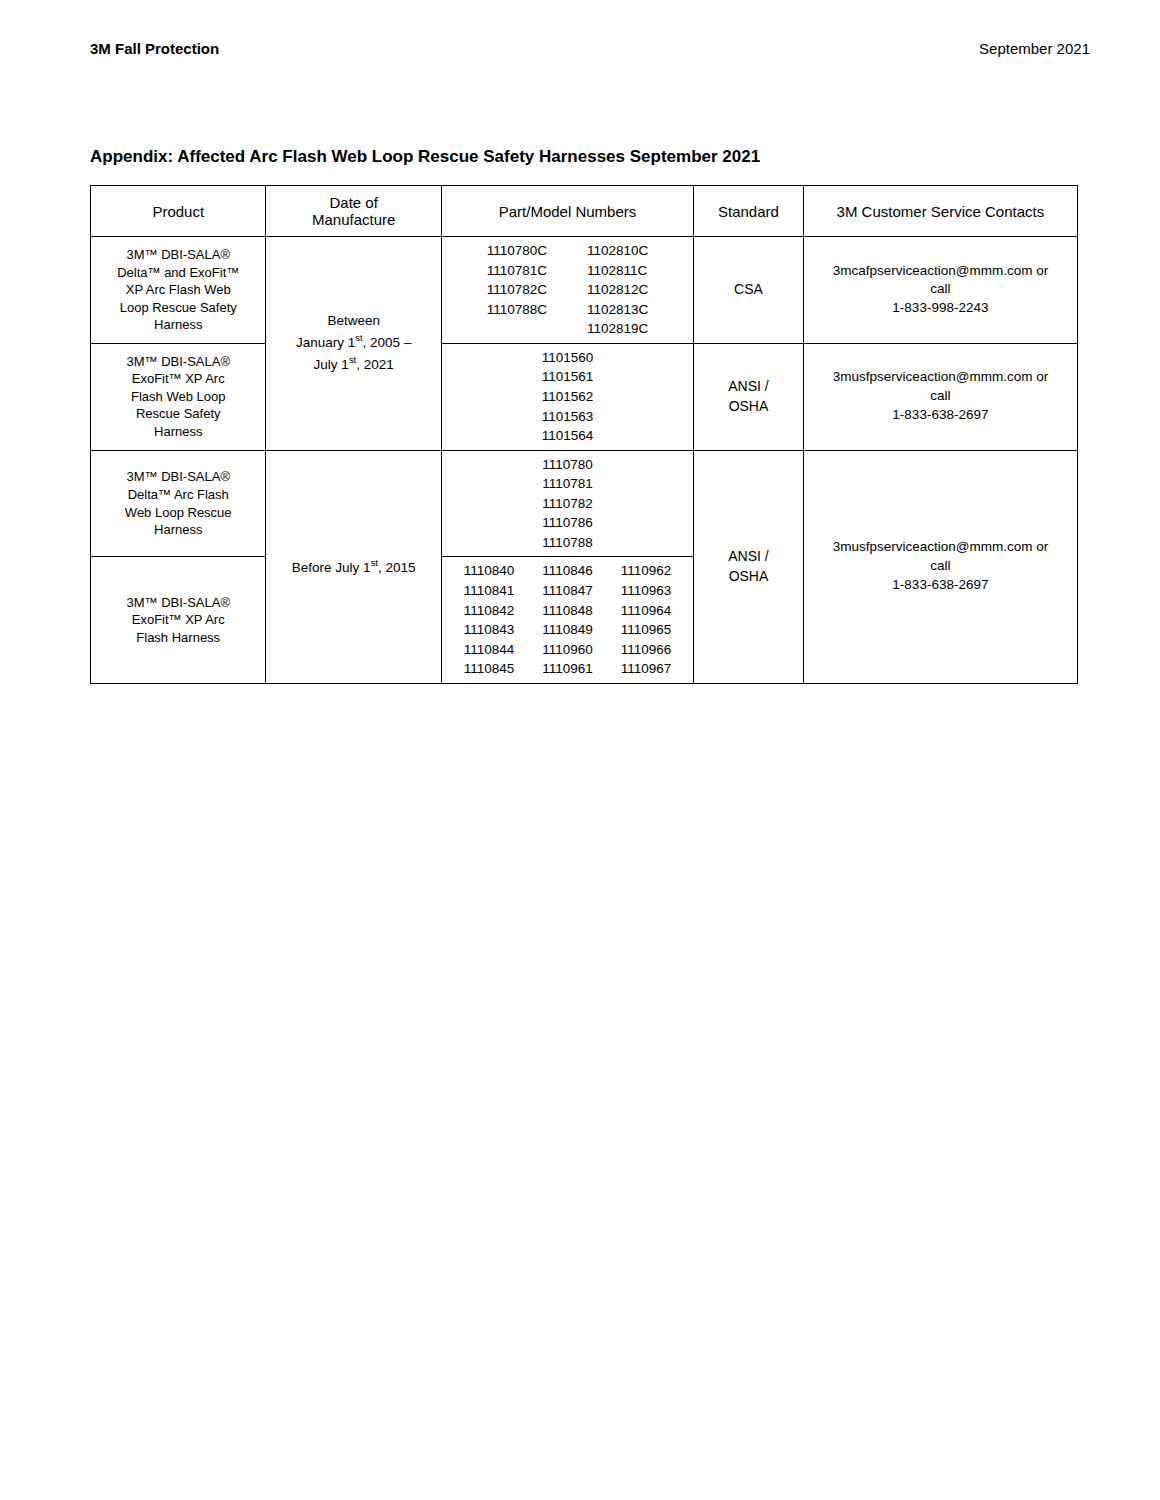3M Fall Protection
September 2021
Appendix: Affected Arc Flash Web Loop Rescue Safety Harnesses September 2021
| Product | Date of Manufacture | Part/Model Numbers | Standard | 3M Customer Service Contacts |
| --- | --- | --- | --- | --- |
| 3M™ DBI-SALA® Delta™ and ExoFit™ XP Arc Flash Web Loop Rescue Safety Harness | Between January 1 st , 2005 – July 1 st , 2021 | 1110780C 1110781C 1110782C 1110788C 1102810C 1102811C 1102812C 1102813C 1102819C | CSA | 3mcafpserviceaction@mmm.com or call 1-833-998-2243 |
| 3M™ DBI-SALA® ExoFit™ XP Arc Flash Web Loop Rescue Safety Harness | 1101560 1101561 1101562 1101563 1101564 | ANSI / OSHA | 3musfpserviceaction@mmm.com or call 1-833-638-2697 |
| 3M™ DBI-SALA® Delta™ Arc Flash Web Loop Rescue Harness | Before July 1 st , 2015 | 1110780 1110781 1110782 1110786 1110788 | ANSI / OSHA | 3musfpserviceaction@mmm.com or call 1-833-638-2697 |
| 3M™ DBI-SALA® ExoFit™ XP Arc Flash Harness | 1110840 1110841 1110842 1110843 1110844 1110845 1110846 1110847 1110848 1110849 1110960 1110961 1110962 1110963 1110964 1110965 1110966 1110967 |